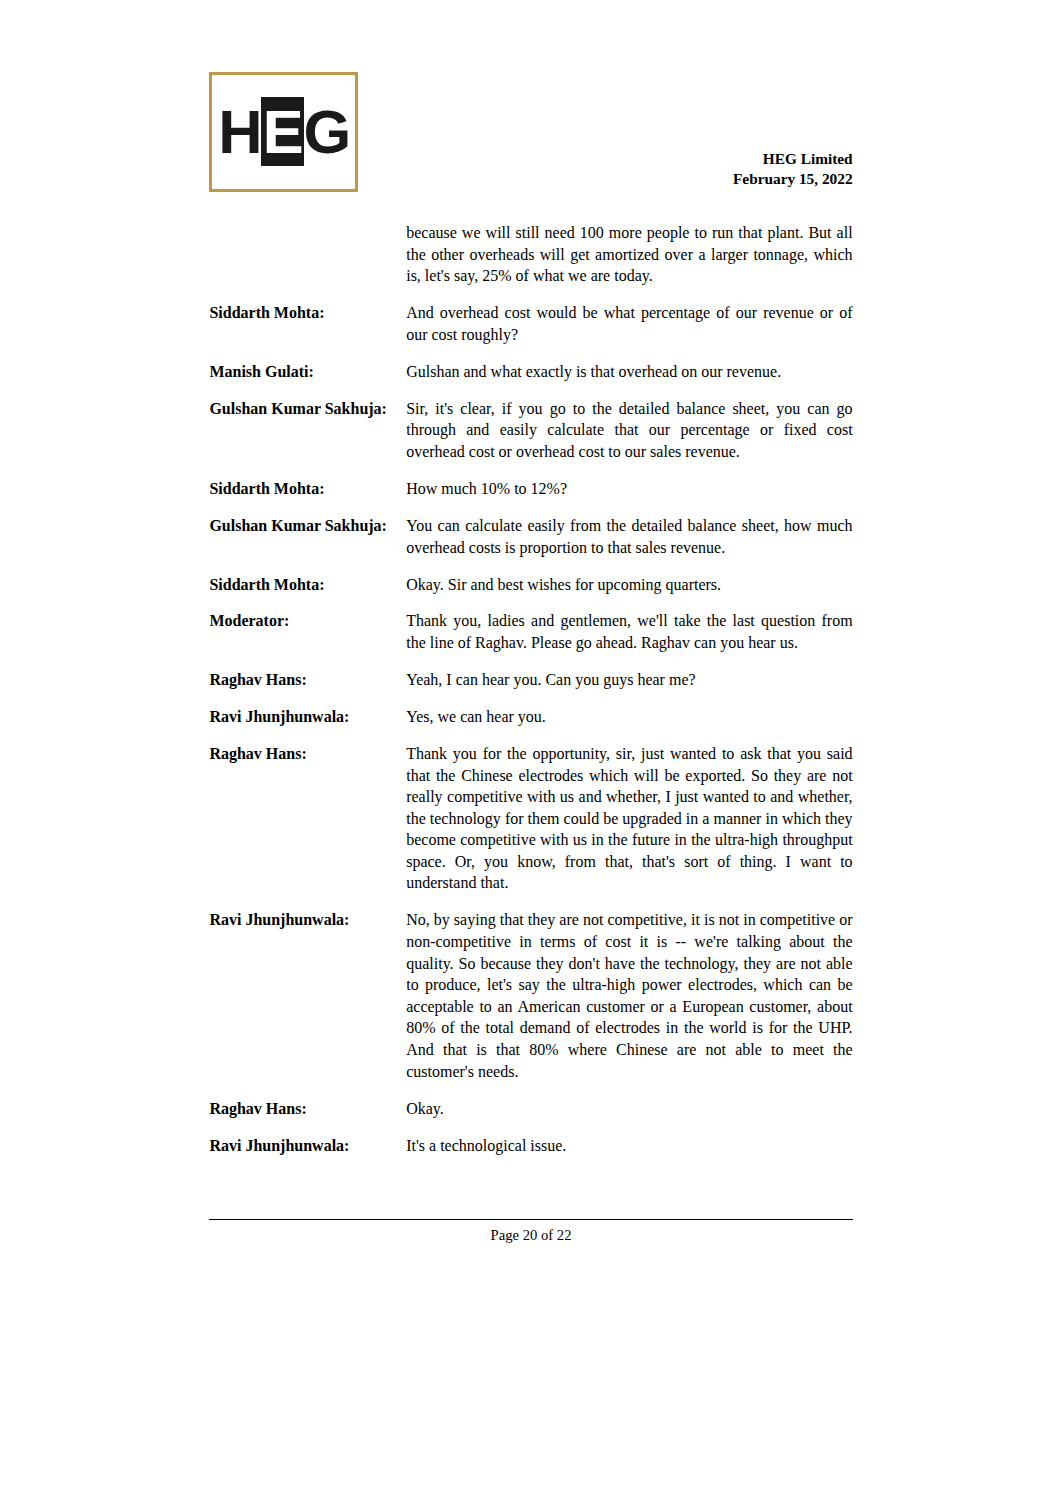HEG
HEG Limited
February 15, 2022
because we will still need 100 more people to run that plant. But all the other overheads will get amortized over a larger tonnage, which is, let's say, 25% of what we are today.
| Siddarth Mohta: | And overhead cost would be what percentage of our revenue or of our cost roughly? |
| Manish Gulati: | Gulshan and what exactly is that overhead on our revenue. |
| Gulshan Kumar Sakhuja: | Sir, it's clear, if you go to the detailed balance sheet, you can go through and easily calculate that our percentage or fixed cost overhead cost or overhead cost to our sales revenue. |
| Siddarth Mohta: | How much 10% to 12%? |
| Gulshan Kumar Sakhuja: | You can calculate easily from the detailed balance sheet, how much overhead costs is proportion to that sales revenue. |
| Siddarth Mohta: | Okay. Sir and best wishes for upcoming quarters. |
| Moderator: | Thank you, ladies and gentlemen, we'll take the last question from the line of Raghav. Please go ahead. Raghav can you hear us. |
| Raghav Hans: | Yeah, I can hear you. Can you guys hear me? |
| Ravi Jhunjhunwala: | Yes, we can hear you. |
| Raghav Hans: | Thank you for the opportunity, sir, just wanted to ask that you said that the Chinese electrodes which will be exported. So they are not really competitive with us and whether, I just wanted to and whether, the technology for them could be upgraded in a manner in which they become competitive with us in the future in the ultra-high throughput space. Or, you know, from that, that's sort of thing. I want to understand that. |
| Ravi Jhunjhunwala: | No, by saying that they are not competitive, it is not in competitive or non-competitive in terms of cost it is -- we're talking about the quality. So because they don't have the technology, they are not able to produce, let's say the ultra-high power electrodes, which can be acceptable to an American customer or a European customer, about 80% of the total demand of electrodes in the world is for the UHP. And that is that 80% where Chinese are not able to meet the customer's needs. |
| Raghav Hans: | Okay. |
| Ravi Jhunjhunwala: | It's a technological issue. |
Page 20 of 22